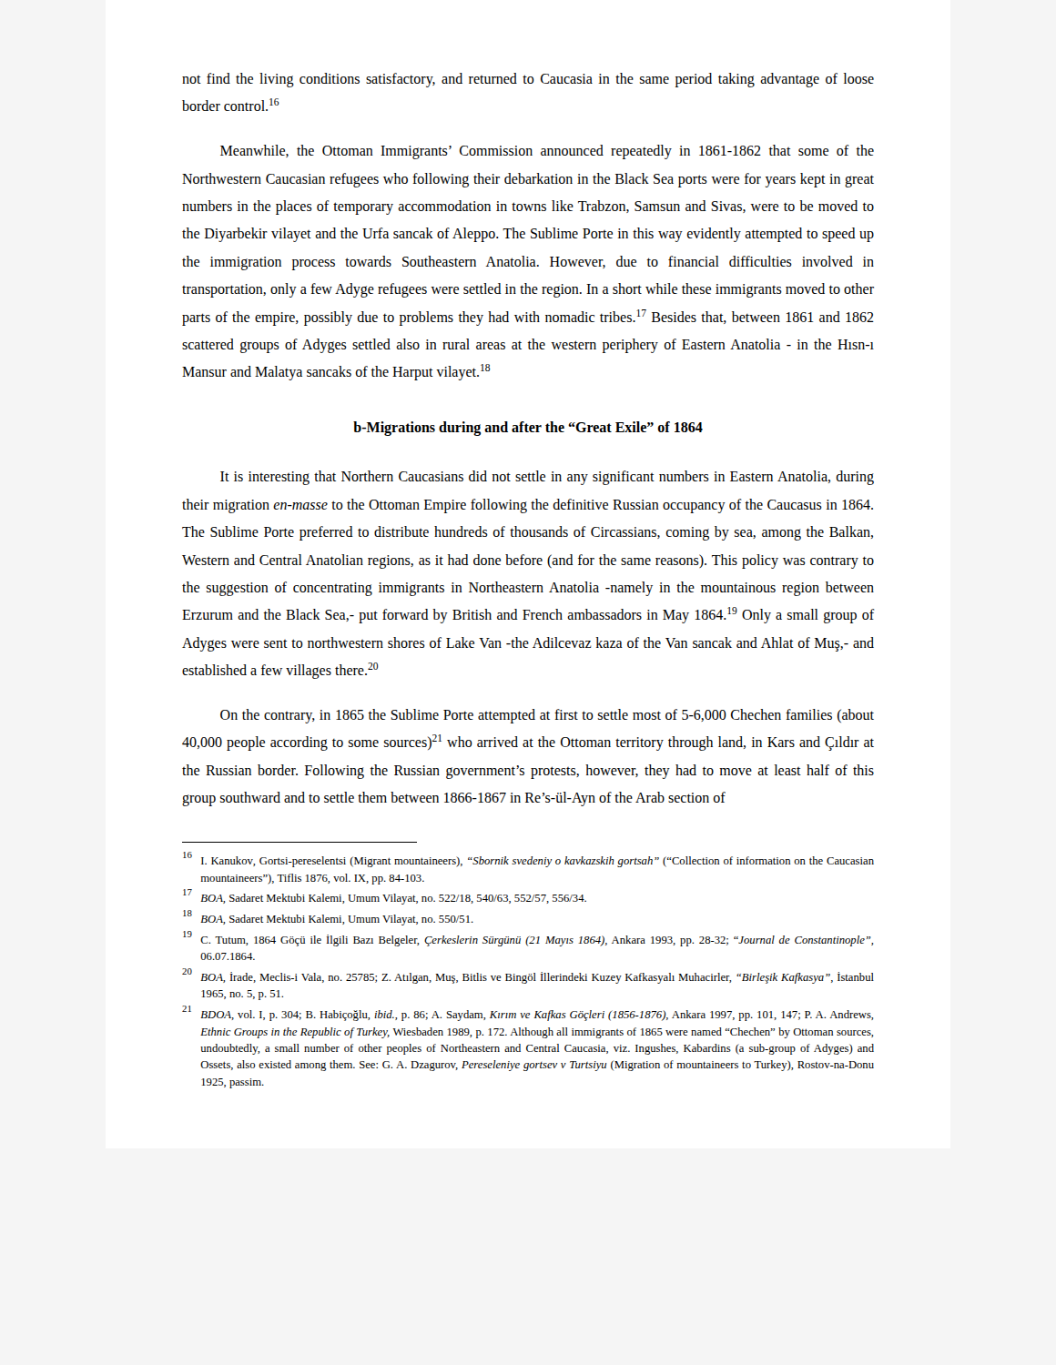not find the living conditions satisfactory, and returned to Caucasia in the same period taking advantage of loose border control.16
Meanwhile, the Ottoman Immigrants’ Commission announced repeatedly in 1861-1862 that some of the Northwestern Caucasian refugees who following their debarkation in the Black Sea ports were for years kept in great numbers in the places of temporary accommodation in towns like Trabzon, Samsun and Sivas, were to be moved to the Diyarbekir vilayet and the Urfa sancak of Aleppo. The Sublime Porte in this way evidently attempted to speed up the immigration process towards Southeastern Anatolia. However, due to financial difficulties involved in transportation, only a few Adyge refugees were settled in the region. In a short while these immigrants moved to other parts of the empire, possibly due to problems they had with nomadic tribes.17 Besides that, between 1861 and 1862 scattered groups of Adyges settled also in rural areas at the western periphery of Eastern Anatolia - in the Hısn-ı Mansur and Malatya sancaks of the Harput vilayet.18
b-Migrations during and after the “Great Exile” of 1864
It is interesting that Northern Caucasians did not settle in any significant numbers in Eastern Anatolia, during their migration en-masse to the Ottoman Empire following the definitive Russian occupancy of the Caucasus in 1864. The Sublime Porte preferred to distribute hundreds of thousands of Circassians, coming by sea, among the Balkan, Western and Central Anatolian regions, as it had done before (and for the same reasons). This policy was contrary to the suggestion of concentrating immigrants in Northeastern Anatolia -namely in the mountainous region between Erzurum and the Black Sea,- put forward by British and French ambassadors in May 1864.19 Only a small group of Adyges were sent to northwestern shores of Lake Van -the Adilcevaz kaza of the Van sancak and Ahlat of Muş,- and established a few villages there.20
On the contrary, in 1865 the Sublime Porte attempted at first to settle most of 5-6,000 Chechen families (about 40,000 people according to some sources)21 who arrived at the Ottoman territory through land, in Kars and Çıldır at the Russian border. Following the Russian government’s protests, however, they had to move at least half of this group southward and to settle them between 1866-1867 in Re’s-ül-Ayn of the Arab section of
16 I. Kanukov, Gortsi-pereselentsi (Migrant mountaineers), “Sbornik svedeniy o kavkazskih gortsah” (“Collection of information on the Caucasian mountaineers”), Tiflis 1876, vol. IX, pp. 84-103.
17 BOA, Sadaret Mektubi Kalemi, Umum Vilayat, no. 522/18, 540/63, 552/57, 556/34.
18 BOA, Sadaret Mektubi Kalemi, Umum Vilayat, no. 550/51.
19 C. Tutum, 1864 Göçü ile İlgili Bazı Belgeler, Çerkeslerin Sürgünü (21 Mayıs 1864), Ankara 1993, pp. 28-32; “Journal de Constantinople”, 06.07.1864.
20 BOA, İrade, Meclis-i Vala, no. 25785; Z. Atılgan, Muş, Bitlis ve Bingöl İllerindeki Kuzey Kafkasyalı Muhacirler, “Birleşik Kafkasya”, İstanbul 1965, no. 5, p. 51.
21 BDOA, vol. I, p. 304; B. Habiçoğlu, ibid., p. 86; A. Saydam, Kırım ve Kafkas Göçleri (1856-1876), Ankara 1997, pp. 101, 147; P. A. Andrews, Ethnic Groups in the Republic of Turkey, Wiesbaden 1989, p. 172. Although all immigrants of 1865 were named “Chechen” by Ottoman sources, undoubtedly, a small number of other peoples of Northeastern and Central Caucasia, viz. Ingushes, Kabardins (a sub-group of Adyges) and Ossets, also existed among them. See: G. A. Dzagurov, Pereseleniye gortsev v Turtsiyu (Migration of mountaineers to Turkey), Rostov-na-Donu 1925, passim.